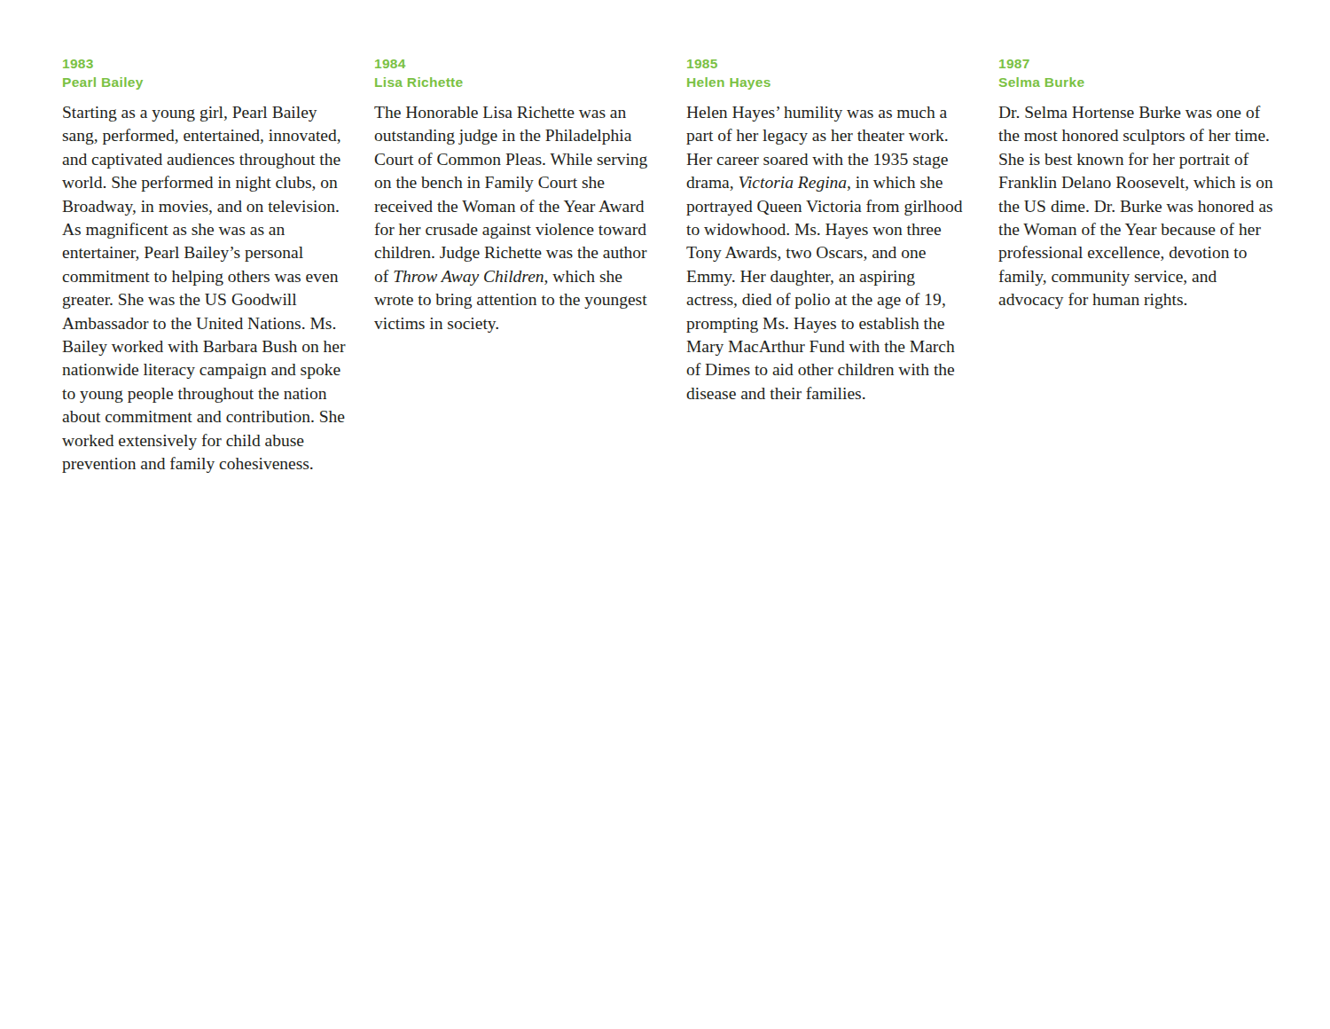1983
Pearl Bailey
Starting as a young girl, Pearl Bailey sang, performed, entertained, innovated, and captivated audiences throughout the world. She performed in night clubs, on Broadway, in movies, and on television. As magnificent as she was as an entertainer, Pearl Bailey’s personal commitment to helping others was even greater. She was the US Goodwill Ambassador to the United Nations. Ms. Bailey worked with Barbara Bush on her nationwide literacy campaign and spoke to young people throughout the nation about commitment and contribution. She worked extensively for child abuse prevention and family cohesiveness.
1984
Lisa Richette
The Honorable Lisa Richette was an outstanding judge in the Philadelphia Court of Common Pleas. While serving on the bench in Family Court she received the Woman of the Year Award for her crusade against violence toward children. Judge Richette was the author of Throw Away Children, which she wrote to bring attention to the youngest victims in society.
1985
Helen Hayes
Helen Hayes’ humility was as much a part of her legacy as her theater work. Her career soared with the 1935 stage drama, Victoria Regina, in which she portrayed Queen Victoria from girlhood to widowhood. Ms. Hayes won three Tony Awards, two Oscars, and one Emmy. Her daughter, an aspiring actress, died of polio at the age of 19, prompting Ms. Hayes to establish the Mary MacArthur Fund with the March of Dimes to aid other children with the disease and their families.
1987
Selma Burke
Dr. Selma Hortense Burke was one of the most honored sculptors of her time. She is best known for her portrait of Franklin Delano Roosevelt, which is on the US dime. Dr. Burke was honored as the Woman of the Year because of her professional excellence, devotion to family, community service, and advocacy for human rights.